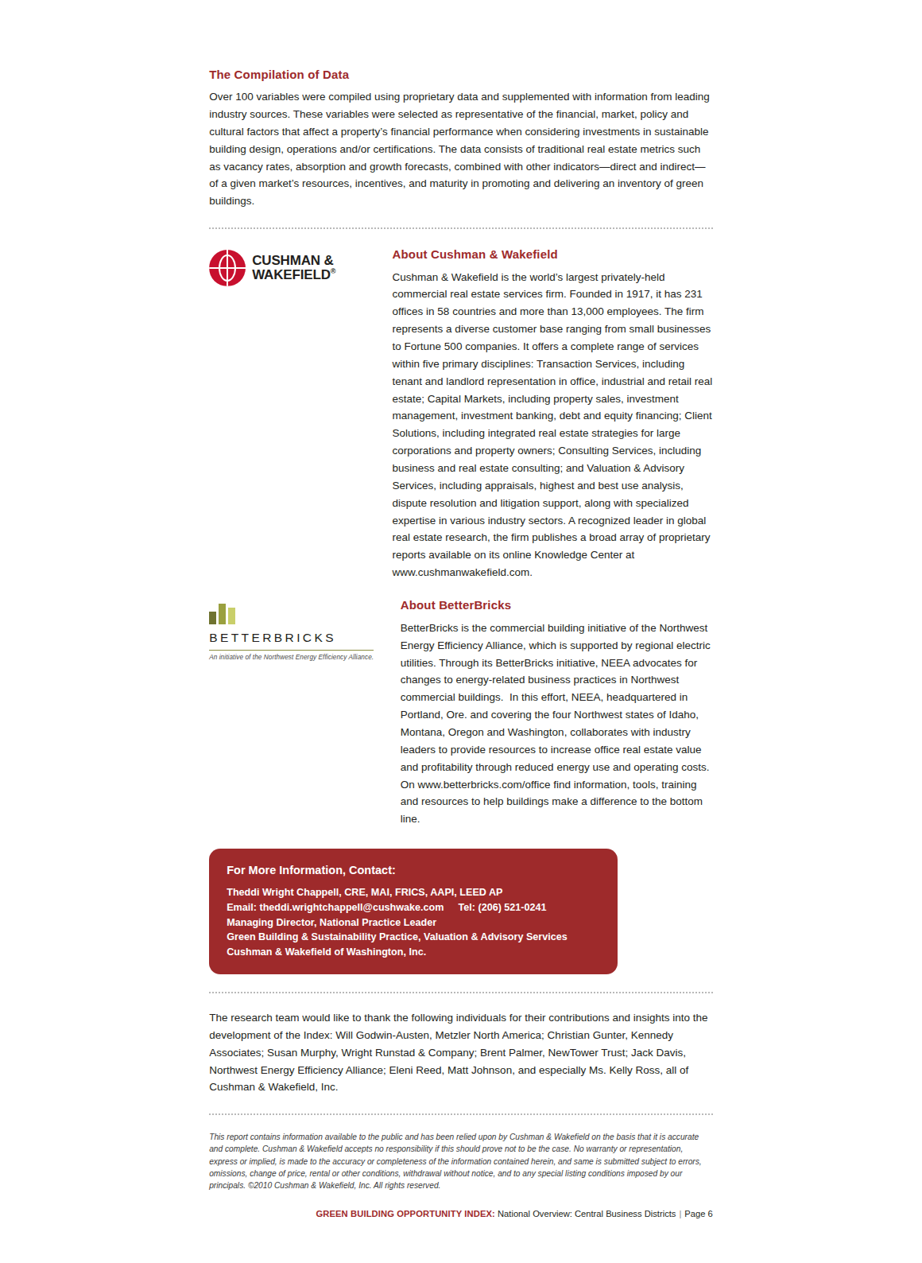The Compilation of Data
Over 100 variables were compiled using proprietary data and supplemented with information from leading industry sources. These variables were selected as representative of the financial, market, policy and cultural factors that affect a property’s financial performance when considering investments in sustainable building design, operations and/or certifications. The data consists of traditional real estate metrics such as vacancy rates, absorption and growth forecasts, combined with other indicators—direct and indirect—of a given market’s resources, incentives, and maturity in promoting and delivering an inventory of green buildings.
Cushman &
Wakefield®
About Cushman & Wakefield
Cushman & Wakefield is the world’s largest privately-held commercial real estate services firm. Founded in 1917, it has 231 offices in 58 countries and more than 13,000 employees. The firm represents a diverse customer base ranging from small businesses to Fortune 500 companies. It offers a complete range of services within five primary disciplines: Transaction Services, including tenant and landlord representation in office, industrial and retail real estate; Capital Markets, including property sales, investment management, investment banking, debt and equity financing; Client Solutions, including integrated real estate strategies for large corporations and property owners; Consulting Services, including business and real estate consulting; and Valuation & Advisory Services, including appraisals, highest and best use analysis, dispute resolution and litigation support, along with specialized expertise in various industry sectors. A recognized leader in global real estate research, the firm publishes a broad array of proprietary reports available on its online Knowledge Center at www.cushmanwakefield.com.
BETTERBRICKS
An initiative of the Northwest Energy Efficiency Alliance.
About BetterBricks
BetterBricks is the commercial building initiative of the Northwest Energy Efficiency Alliance, which is supported by regional electric utilities. Through its BetterBricks initiative, NEEA advocates for changes to energy-related business practices in Northwest commercial buildings. In this effort, NEEA, headquartered in Portland, Ore. and covering the four Northwest states of Idaho, Montana, Oregon and Washington, collaborates with industry leaders to provide resources to increase office real estate value and profitability through reduced energy use and operating costs. On www.betterbricks.com/office find information, tools, training and resources to help buildings make a difference to the bottom line.
For More Information, Contact:
Theddi Wright Chappell, CRE, MAI, FRICS, AAPI, LEED AP
Email: theddi.wrightchappell@cushwake.com Tel: (206) 521-0241
Managing Director, National Practice Leader
Green Building & Sustainability Practice, Valuation & Advisory Services
Cushman & Wakefield of Washington, Inc.
The research team would like to thank the following individuals for their contributions and insights into the development of the Index: Will Godwin-Austen, Metzler North America; Christian Gunter, Kennedy Associates; Susan Murphy, Wright Runstad & Company; Brent Palmer, NewTower Trust; Jack Davis, Northwest Energy Efficiency Alliance; Eleni Reed, Matt Johnson, and especially Ms. Kelly Ross, all of Cushman & Wakefield, Inc.
This report contains information available to the public and has been relied upon by Cushman & Wakefield on the basis that it is accurate and complete. Cushman & Wakefield accepts no responsibility if this should prove not to be the case. No warranty or representation, express or implied, is made to the accuracy or completeness of the information contained herein, and same is submitted subject to errors, omissions, change of price, rental or other conditions, withdrawal without notice, and to any special listing conditions imposed by our principals. ©2010 Cushman & Wakefield, Inc. All rights reserved.
GREEN BUILDING OPPORTUNITY INDEX: National Overview: Central Business Districts|Page 6